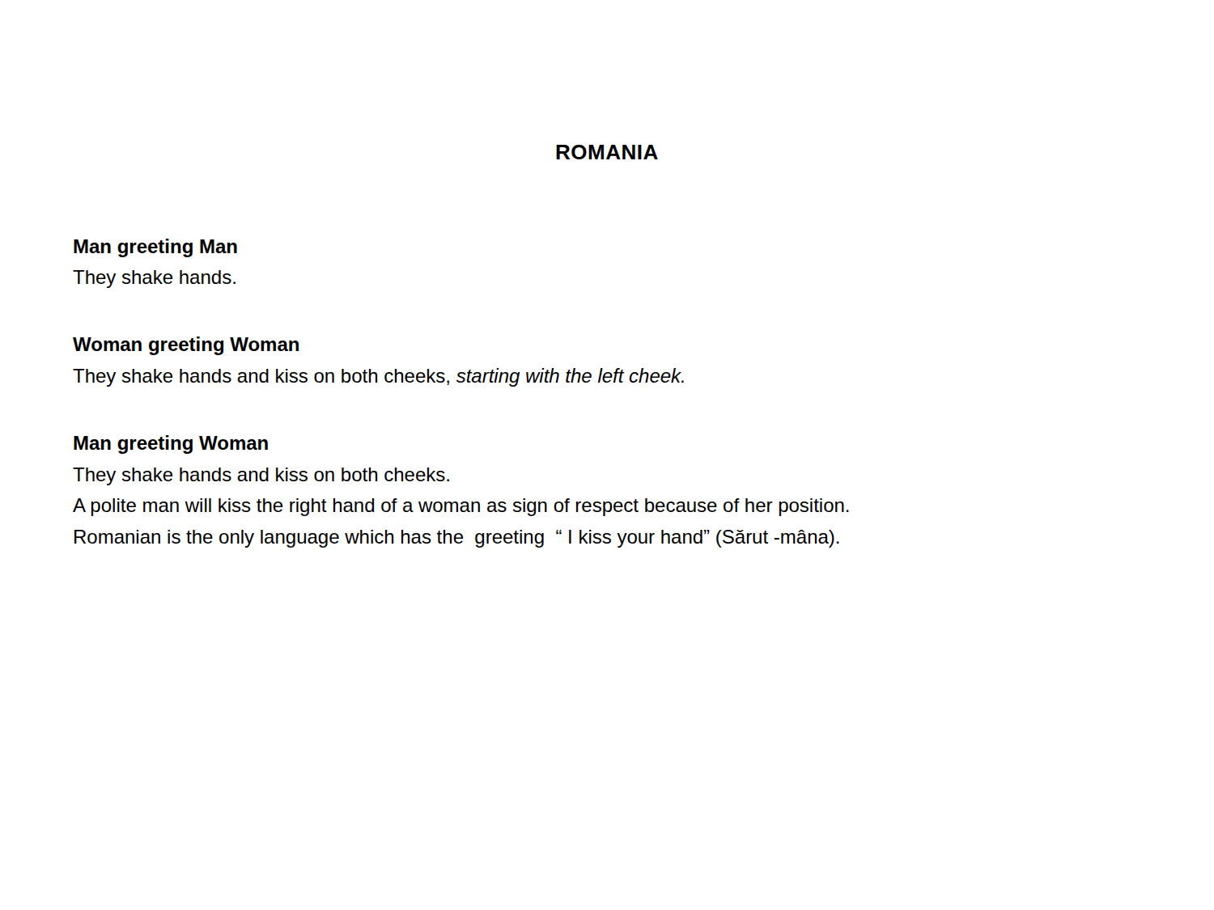ROMANIA
Man greeting Man
They shake hands.
Woman greeting Woman
They shake hands and kiss on both cheeks, starting with the left cheek.
Man greeting Woman
They shake hands and kiss on both cheeks.
A polite man will kiss the right hand of a woman as sign of respect because of her position.
Romanian is the only language which has the greeting “ I kiss your hand” (Sărut -mâna).